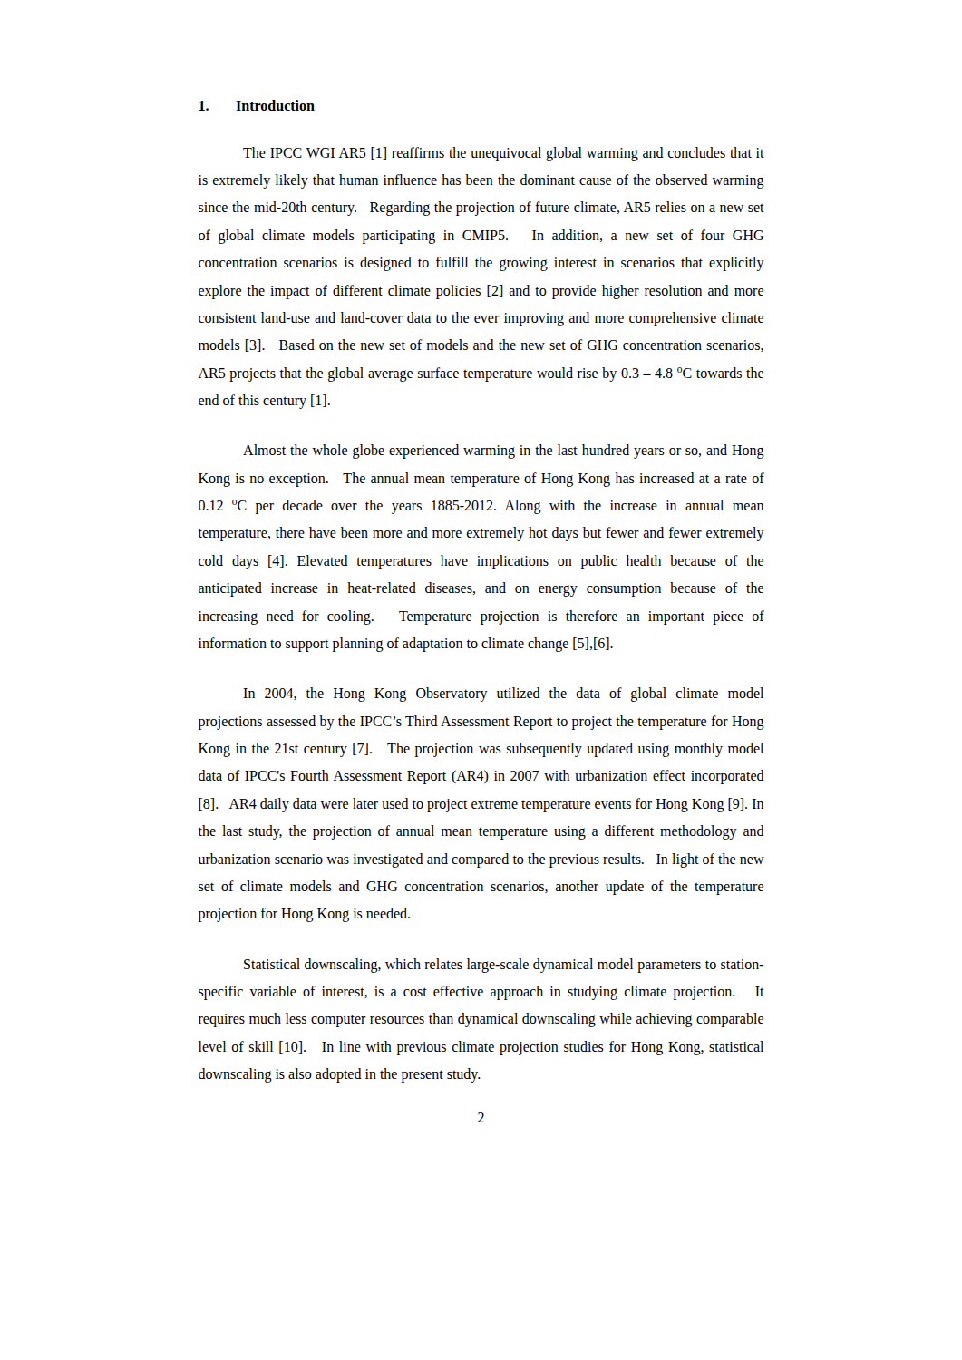1. Introduction
The IPCC WGI AR5 [1] reaffirms the unequivocal global warming and concludes that it is extremely likely that human influence has been the dominant cause of the observed warming since the mid-20th century. Regarding the projection of future climate, AR5 relies on a new set of global climate models participating in CMIP5. In addition, a new set of four GHG concentration scenarios is designed to fulfill the growing interest in scenarios that explicitly explore the impact of different climate policies [2] and to provide higher resolution and more consistent land-use and land-cover data to the ever improving and more comprehensive climate models [3]. Based on the new set of models and the new set of GHG concentration scenarios, AR5 projects that the global average surface temperature would rise by 0.3 – 4.8 oC towards the end of this century [1].
Almost the whole globe experienced warming in the last hundred years or so, and Hong Kong is no exception. The annual mean temperature of Hong Kong has increased at a rate of 0.12 oC per decade over the years 1885-2012. Along with the increase in annual mean temperature, there have been more and more extremely hot days but fewer and fewer extremely cold days [4]. Elevated temperatures have implications on public health because of the anticipated increase in heat-related diseases, and on energy consumption because of the increasing need for cooling. Temperature projection is therefore an important piece of information to support planning of adaptation to climate change [5],[6].
In 2004, the Hong Kong Observatory utilized the data of global climate model projections assessed by the IPCC’s Third Assessment Report to project the temperature for Hong Kong in the 21st century [7]. The projection was subsequently updated using monthly model data of IPCC's Fourth Assessment Report (AR4) in 2007 with urbanization effect incorporated [8]. AR4 daily data were later used to project extreme temperature events for Hong Kong [9]. In the last study, the projection of annual mean temperature using a different methodology and urbanization scenario was investigated and compared to the previous results. In light of the new set of climate models and GHG concentration scenarios, another update of the temperature projection for Hong Kong is needed.
Statistical downscaling, which relates large-scale dynamical model parameters to station-specific variable of interest, is a cost effective approach in studying climate projection. It requires much less computer resources than dynamical downscaling while achieving comparable level of skill [10]. In line with previous climate projection studies for Hong Kong, statistical downscaling is also adopted in the present study.
2